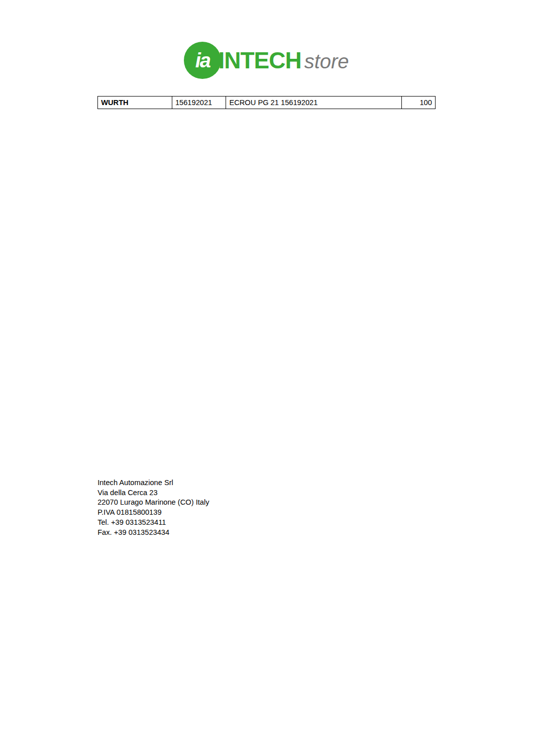INTECH store
| WURTH | 156192021 | ECROU PG 21 156192021 | 100 |
Intech Automazione Srl
Via della Cerca 23
22070 Lurago Marinone (CO) Italy
P.IVA 01815800139
Tel. +39 0313523411
Fax. +39 0313523434